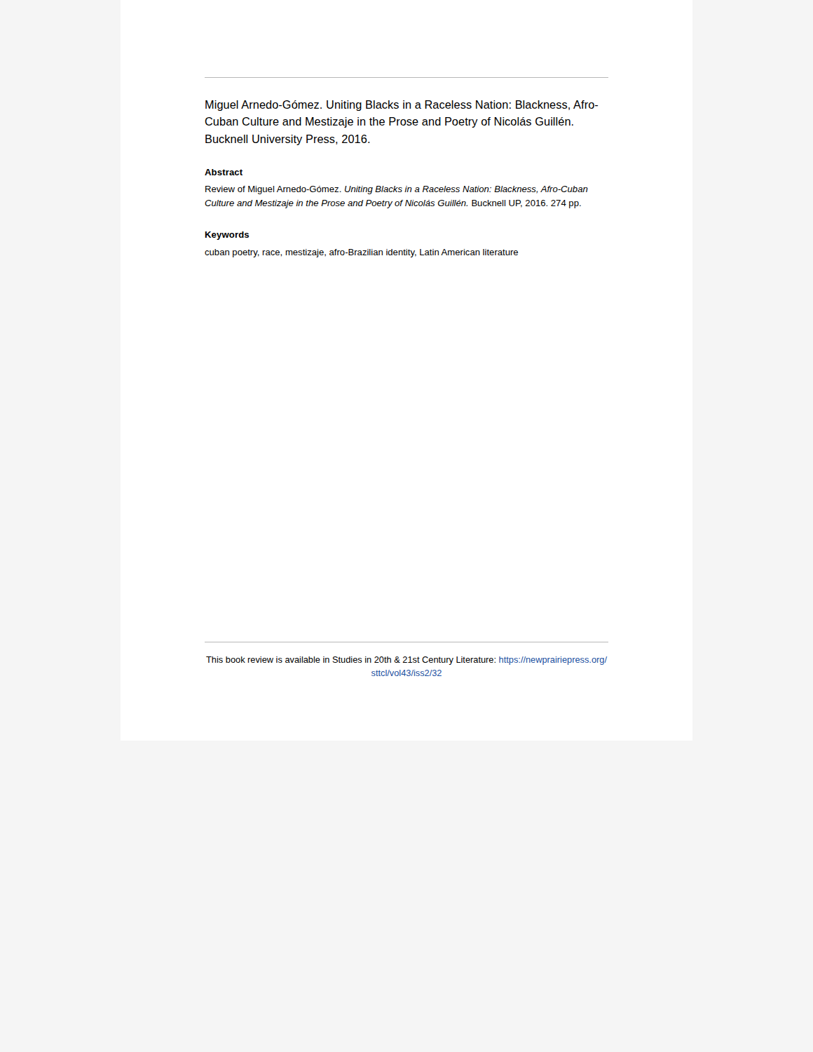Miguel Arnedo-Gómez. Uniting Blacks in a Raceless Nation: Blackness, Afro-Cuban Culture and Mestizaje in the Prose and Poetry of Nicolás Guillén. Bucknell University Press, 2016.
Abstract
Review of Miguel Arnedo-Gómez. Uniting Blacks in a Raceless Nation: Blackness, Afro-Cuban Culture and Mestizaje in the Prose and Poetry of Nicolás Guillén. Bucknell UP, 2016. 274 pp.
Keywords
cuban poetry, race, mestizaje, afro-Brazilian identity, Latin American literature
This book review is available in Studies in 20th & 21st Century Literature: https://newprairiepress.org/sttcl/vol43/iss2/32